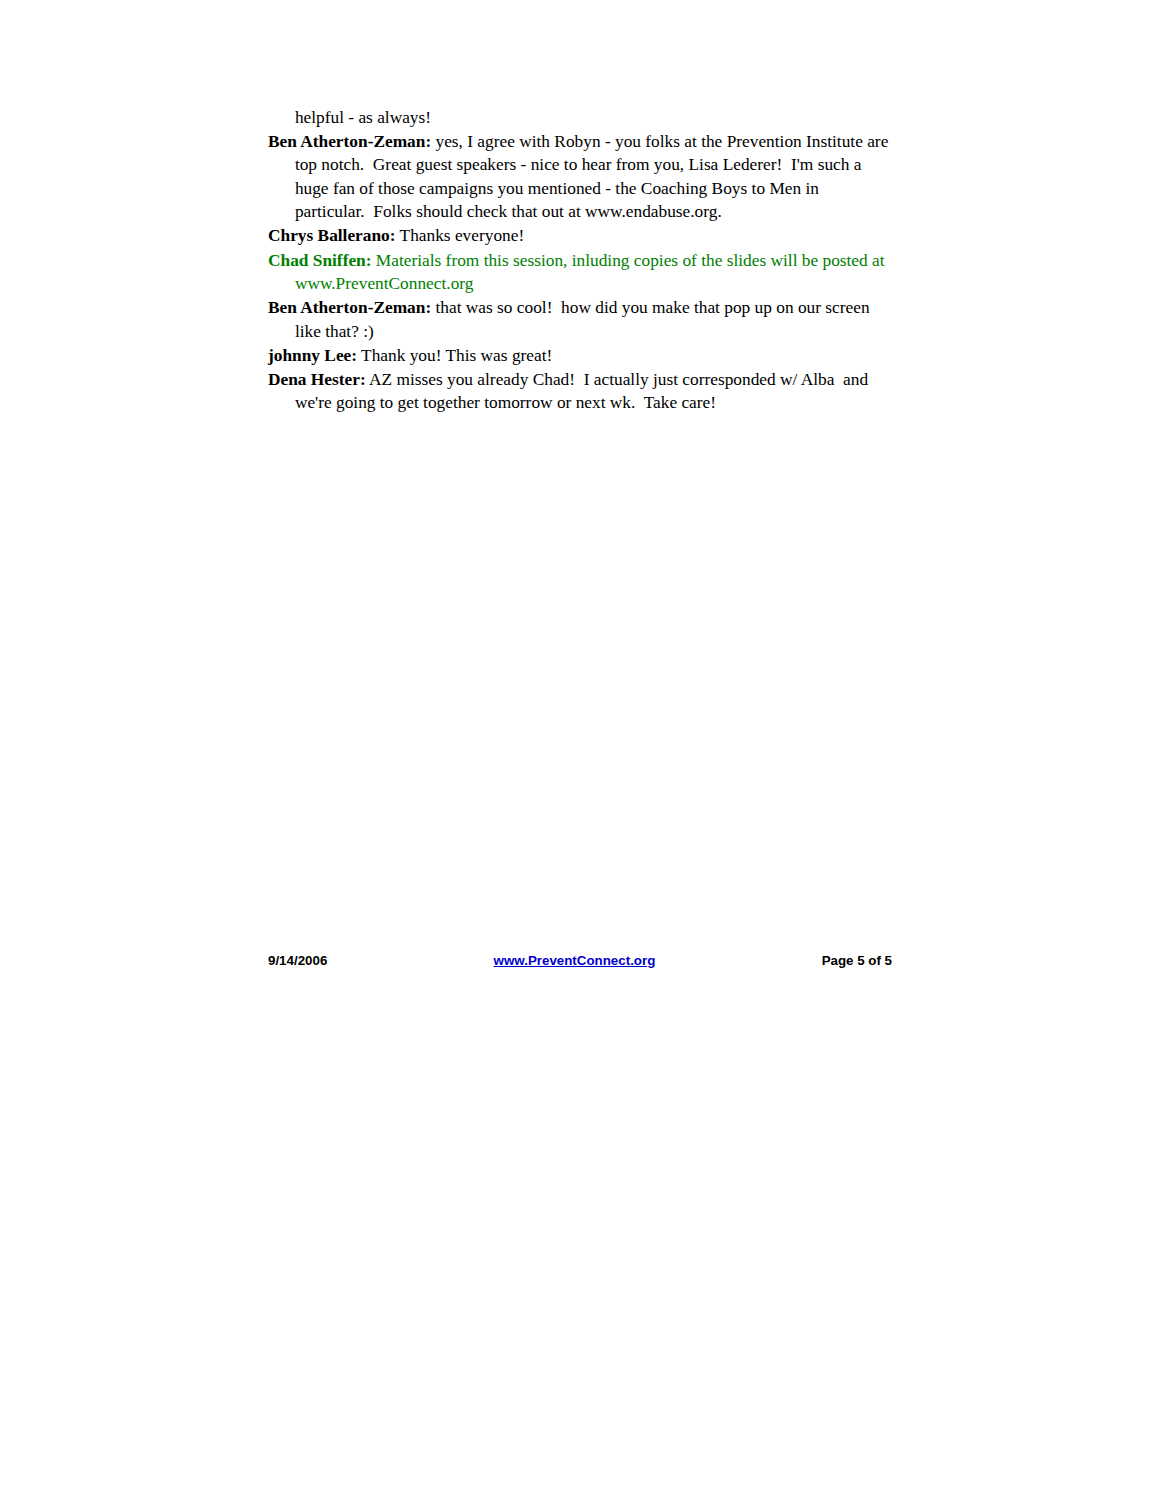helpful - as always!
Ben Atherton-Zeman: yes, I agree with Robyn - you folks at the Prevention Institute are top notch. Great guest speakers - nice to hear from you, Lisa Lederer! I'm such a huge fan of those campaigns you mentioned - the Coaching Boys to Men in particular. Folks should check that out at www.endabuse.org.
Chrys Ballerano: Thanks everyone!
Chad Sniffen: Materials from this session, inluding copies of the slides will be posted at www.PreventConnect.org
Ben Atherton-Zeman: that was so cool! how did you make that pop up on our screen like that? :)
johnny Lee: Thank you! This was great!
Dena Hester: AZ misses you already Chad! I actually just corresponded w/ Alba and we're going to get together tomorrow or next wk. Take care!
9/14/2006
www.PreventConnect.org
Page 5 of 5